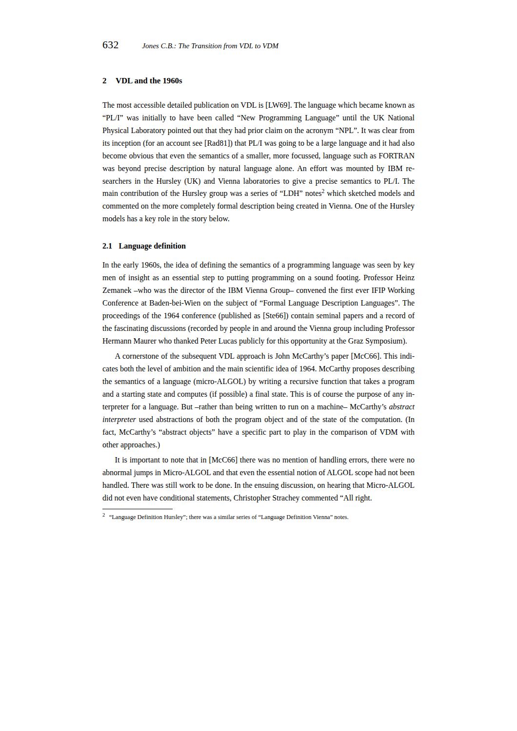632 Jones C.B.: The Transition from VDL to VDM
2 VDL and the 1960s
The most accessible detailed publication on VDL is [LW69]. The language which became known as “PL/I” was initially to have been called “New Programming Language” until the UK National Physical Laboratory pointed out that they had prior claim on the acronym “NPL”. It was clear from its inception (for an account see [Rad81]) that PL/I was going to be a large language and it had also become obvious that even the semantics of a smaller, more focussed, language such as FORTRAN was beyond precise description by natural language alone. An effort was mounted by IBM researchers in the Hursley (UK) and Vienna laboratories to give a precise semantics to PL/I. The main contribution of the Hursley group was a series of “LDH” notes2 which sketched models and commented on the more completely formal description being created in Vienna. One of the Hursley models has a key role in the story below.
2.1 Language definition
In the early 1960s, the idea of defining the semantics of a programming language was seen by key men of insight as an essential step to putting programming on a sound footing. Professor Heinz Zemanek –who was the director of the IBM Vienna Group– convened the first ever IFIP Working Conference at Baden-bei-Wien on the subject of “Formal Language Description Languages”. The proceedings of the 1964 conference (published as [Ste66]) contain seminal papers and a record of the fascinating discussions (recorded by people in and around the Vienna group including Professor Hermann Maurer who thanked Peter Lucas publicly for this opportunity at the Graz Symposium).
A cornerstone of the subsequent VDL approach is John McCarthy’s paper [McC66]. This indicates both the level of ambition and the main scientific idea of 1964. McCarthy proposes describing the semantics of a language (micro-ALGOL) by writing a recursive function that takes a program and a starting state and computes (if possible) a final state. This is of course the purpose of any interpreter for a language. But –rather than being written to run on a machine– McCarthy’s abstract interpreter used abstractions of both the program object and of the state of the computation. (In fact, McCarthy’s “abstract objects” have a specific part to play in the comparison of VDM with other approaches.)
It is important to note that in [McC66] there was no mention of handling errors, there were no abnormal jumps in Micro-ALGOL and that even the essential notion of ALGOL scope had not been handled. There was still work to be done. In the ensuing discussion, on hearing that Micro-ALGOL did not even have conditional statements, Christopher Strachey commented “All right.
2 “Language Definition Hursley”; there was a similar series of “Language Definition Vienna” notes.